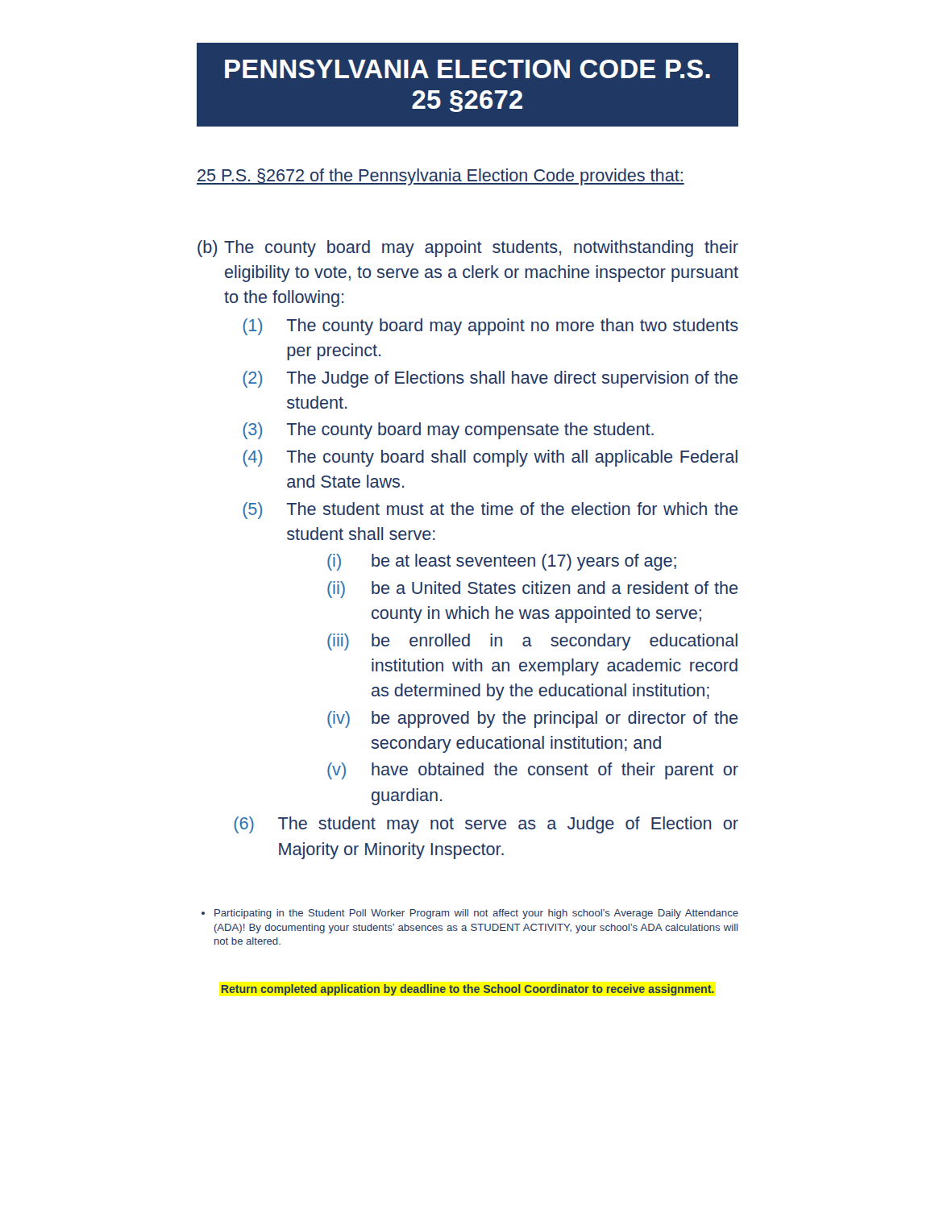PENNSYLVANIA ELECTION CODE P.S. 25 §2672
25 P.S. §2672 of the Pennsylvania Election Code provides that:
(b) The county board may appoint students, notwithstanding their eligibility to vote, to serve as a clerk or machine inspector pursuant to the following:
(1) The county board may appoint no more than two students per precinct.
(2) The Judge of Elections shall have direct supervision of the student.
(3) The county board may compensate the student.
(4) The county board shall comply with all applicable Federal and State laws.
(5) The student must at the time of the election for which the student shall serve:
(i) be at least seventeen (17) years of age;
(ii) be a United States citizen and a resident of the county in which he was appointed to serve;
(iii) be enrolled in a secondary educational institution with an exemplary academic record as determined by the educational institution;
(iv) be approved by the principal or director of the secondary educational institution; and
(v) have obtained the consent of their parent or guardian.
(6) The student may not serve as a Judge of Election or Majority or Minority Inspector.
Participating in the Student Poll Worker Program will not affect your high school’s Average Daily Attendance (ADA)! By documenting your students’ absences as a STUDENT ACTIVITY, your school’s ADA calculations will not be altered.
Return completed application by deadline to the School Coordinator to receive assignment.